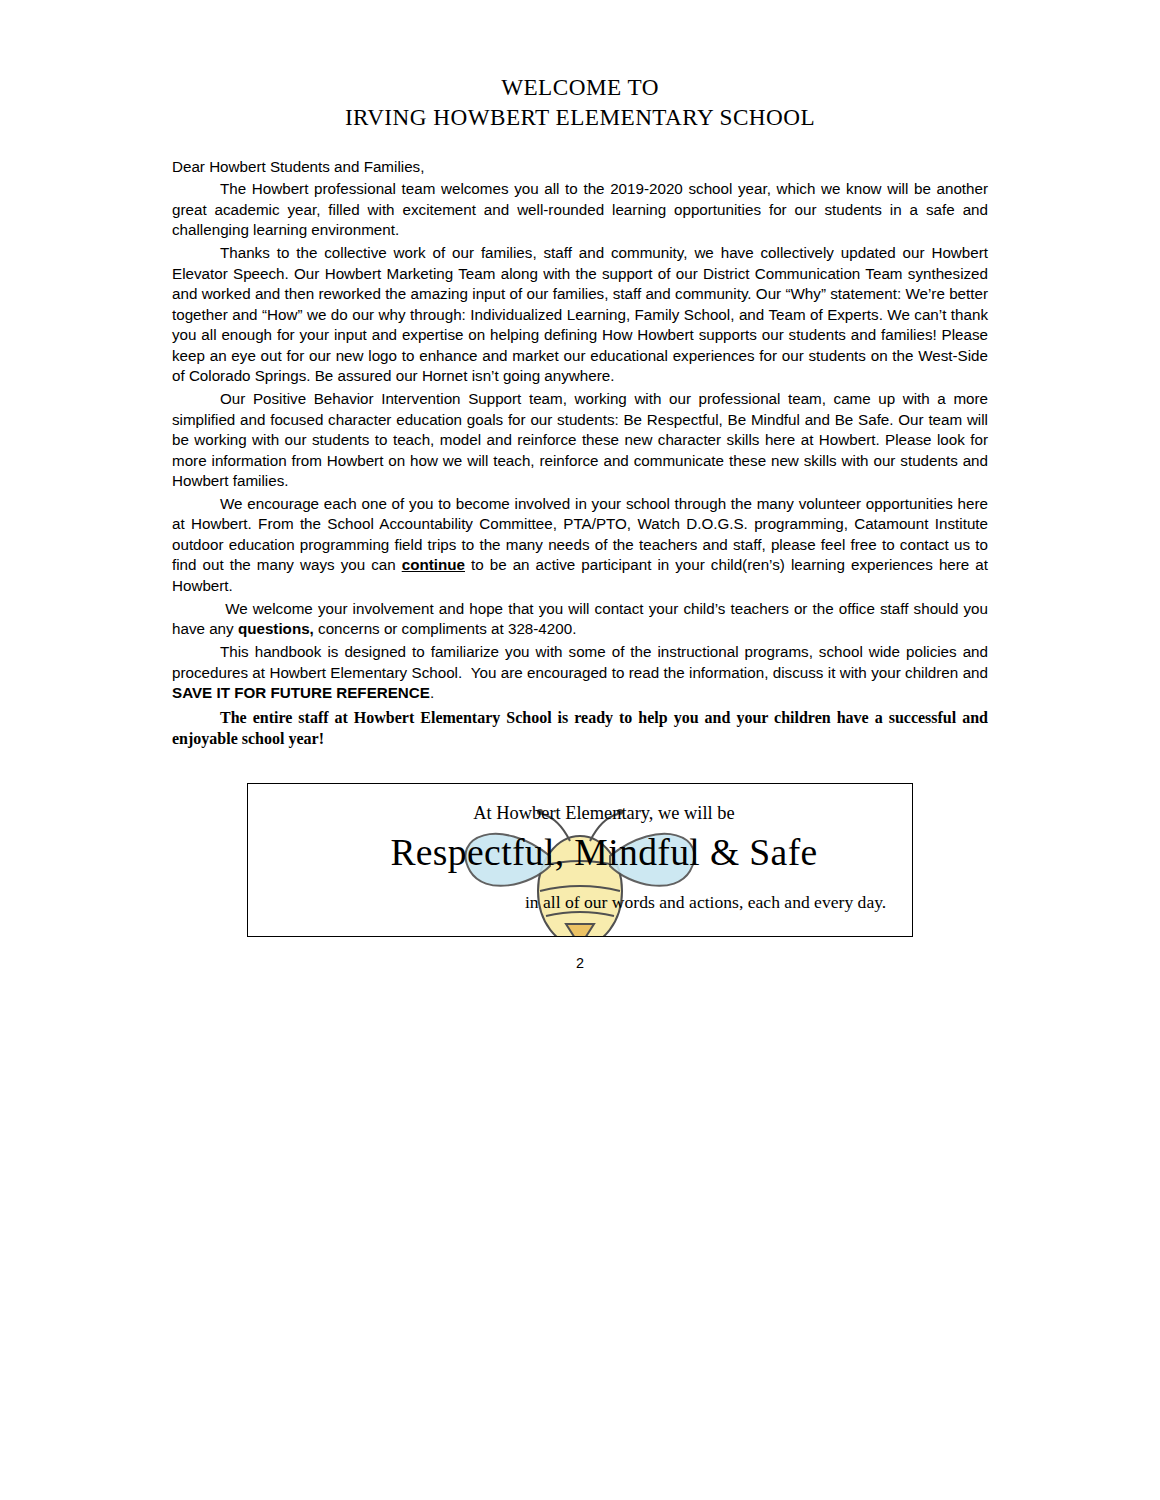WELCOME TO IRVING HOWBERT ELEMENTARY SCHOOL
Dear Howbert Students and Families,
The Howbert professional team welcomes you all to the 2019-2020 school year, which we know will be another great academic year, filled with excitement and well-rounded learning opportunities for our students in a safe and challenging learning environment.
Thanks to the collective work of our families, staff and community, we have collectively updated our Howbert Elevator Speech. Our Howbert Marketing Team along with the support of our District Communication Team synthesized and worked and then reworked the amazing input of our families, staff and community. Our “Why” statement: We’re better together and “How” we do our why through: Individualized Learning, Family School, and Team of Experts. We can’t thank you all enough for your input and expertise on helping defining How Howbert supports our students and families! Please keep an eye out for our new logo to enhance and market our educational experiences for our students on the West-Side of Colorado Springs. Be assured our Hornet isn’t going anywhere.
Our Positive Behavior Intervention Support team, working with our professional team, came up with a more simplified and focused character education goals for our students: Be Respectful, Be Mindful and Be Safe. Our team will be working with our students to teach, model and reinforce these new character skills here at Howbert. Please look for more information from Howbert on how we will teach, reinforce and communicate these new skills with our students and Howbert families.
We encourage each one of you to become involved in your school through the many volunteer opportunities here at Howbert. From the School Accountability Committee, PTA/PTO, Watch D.O.G.S. programming, Catamount Institute outdoor education programming field trips to the many needs of the teachers and staff, please feel free to contact us to find out the many ways you can continue to be an active participant in your child(ren’s) learning experiences here at Howbert.
We welcome your involvement and hope that you will contact your child’s teachers or the office staff should you have any questions, concerns or compliments at 328-4200.
This handbook is designed to familiarize you with some of the instructional programs, school wide policies and procedures at Howbert Elementary School. You are encouraged to read the information, discuss it with your children and SAVE IT FOR FUTURE REFERENCE.
The entire staff at Howbert Elementary School is ready to help you and your children have a successful and enjoyable school year!
At Howbert Elementary, we will be
Respectful, Mindful & Safe
in all of our words and actions, each and every day.
2